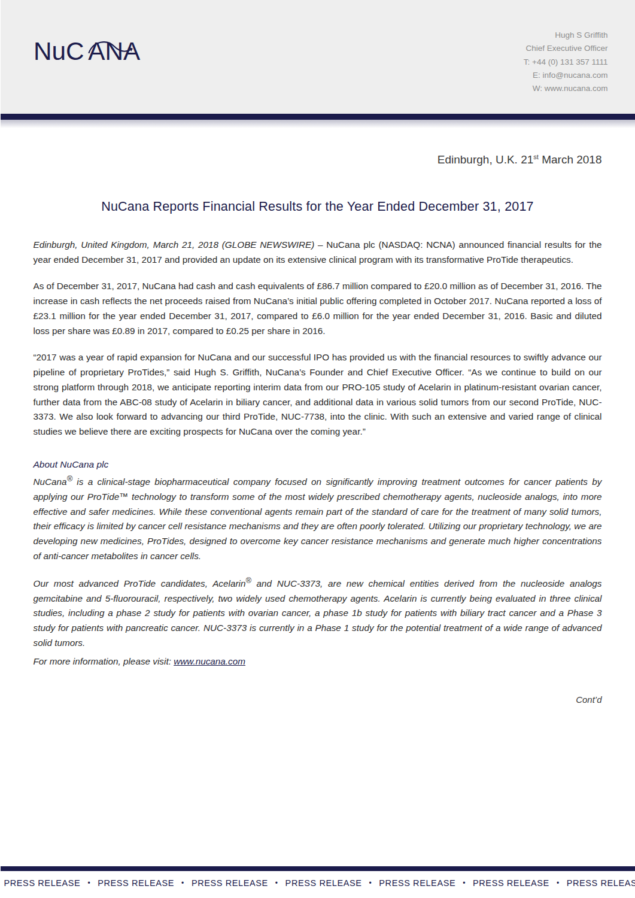NuC ANA
Hugh S Griffith
Chief Executive Officer
T: +44 (0) 131 357 1111
E: info@nucana.com
W: www.nucana.com
Edinburgh, U.K. 21st March 2018
NuCana Reports Financial Results for the Year Ended December 31, 2017
Edinburgh, United Kingdom, March 21, 2018 (GLOBE NEWSWIRE) – NuCana plc (NASDAQ: NCNA) announced financial results for the year ended December 31, 2017 and provided an update on its extensive clinical program with its transformative ProTide therapeutics.
As of December 31, 2017, NuCana had cash and cash equivalents of £86.7 million compared to £20.0 million as of December 31, 2016. The increase in cash reflects the net proceeds raised from NuCana’s initial public offering completed in October 2017. NuCana reported a loss of £23.1 million for the year ended December 31, 2017, compared to £6.0 million for the year ended December 31, 2016. Basic and diluted loss per share was £0.89 in 2017, compared to £0.25 per share in 2016.
“2017 was a year of rapid expansion for NuCana and our successful IPO has provided us with the financial resources to swiftly advance our pipeline of proprietary ProTides,” said Hugh S. Griffith, NuCana’s Founder and Chief Executive Officer. “As we continue to build on our strong platform through 2018, we anticipate reporting interim data from our PRO-105 study of Acelarin in platinum-resistant ovarian cancer, further data from the ABC-08 study of Acelarin in biliary cancer, and additional data in various solid tumors from our second ProTide, NUC-3373. We also look forward to advancing our third ProTide, NUC-7738, into the clinic. With such an extensive and varied range of clinical studies we believe there are exciting prospects for NuCana over the coming year.”
About NuCana plc
NuCana® is a clinical-stage biopharmaceutical company focused on significantly improving treatment outcomes for cancer patients by applying our ProTide™ technology to transform some of the most widely prescribed chemotherapy agents, nucleoside analogs, into more effective and safer medicines. While these conventional agents remain part of the standard of care for the treatment of many solid tumors, their efficacy is limited by cancer cell resistance mechanisms and they are often poorly tolerated. Utilizing our proprietary technology, we are developing new medicines, ProTides, designed to overcome key cancer resistance mechanisms and generate much higher concentrations of anti-cancer metabolites in cancer cells.
Our most advanced ProTide candidates, Acelarin® and NUC-3373, are new chemical entities derived from the nucleoside analogs gemcitabine and 5-fluorouracil, respectively, two widely used chemotherapy agents. Acelarin is currently being evaluated in three clinical studies, including a phase 2 study for patients with ovarian cancer, a phase 1b study for patients with biliary tract cancer and a Phase 3 study for patients with pancreatic cancer. NUC-3373 is currently in a Phase 1 study for the potential treatment of a wide range of advanced solid tumors.
For more information, please visit: www.nucana.com
Cont’d
PRESS RELEASE•PRESS RELEASE•PRESS RELEASE•PRESS RELEASE•PRESS RELEASE•PRESS RELEASE•PRESS RELEASE•PRESS RELEASE•PRESS RELEASE